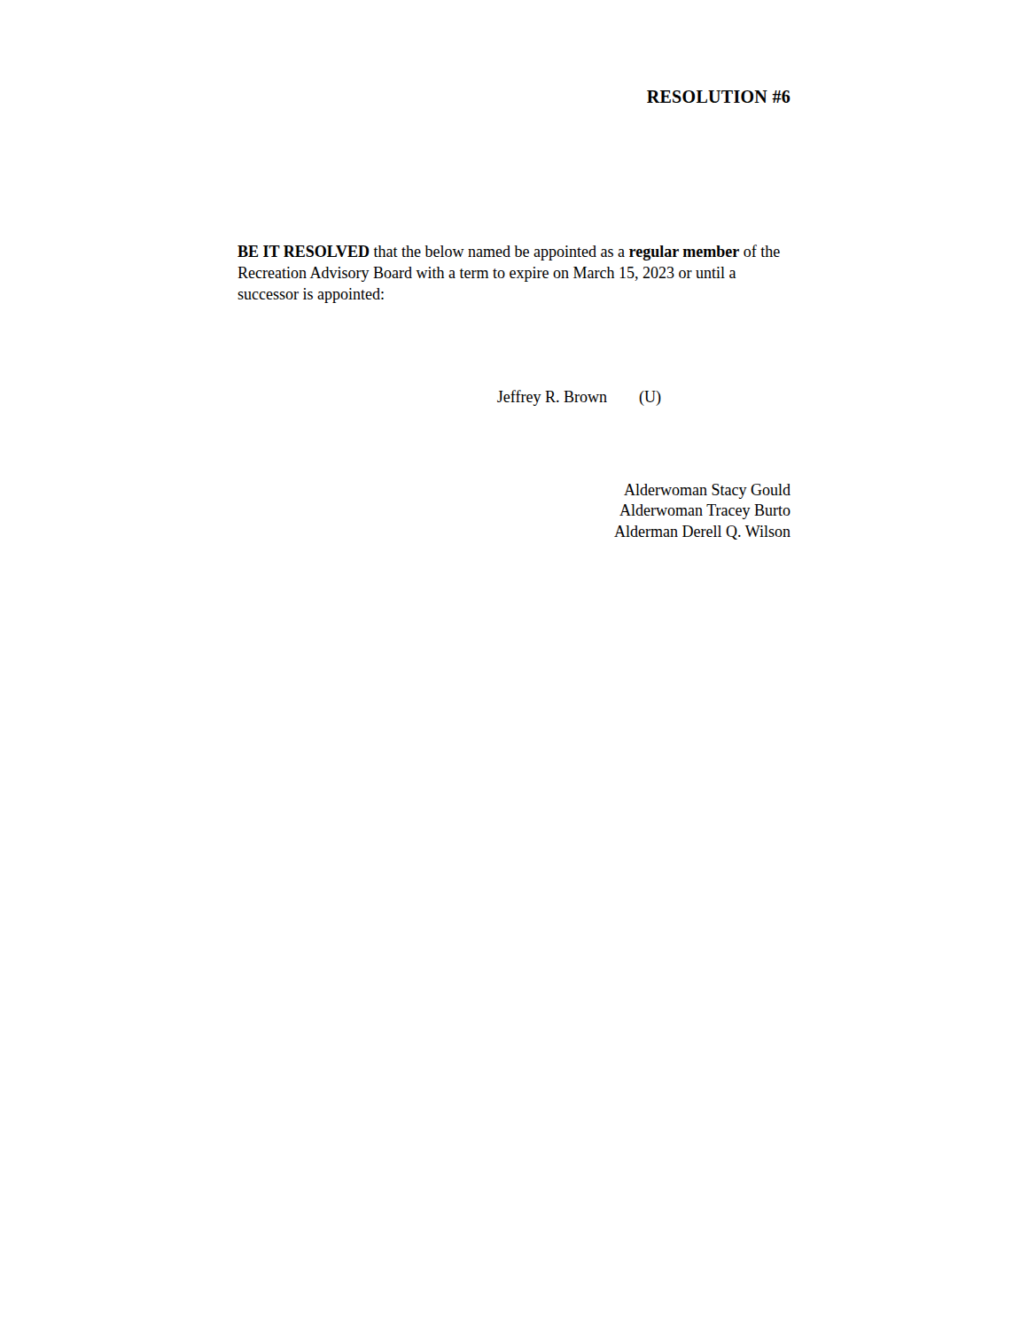RESOLUTION #6
BE IT RESOLVED that the below named be appointed as a regular member of the Recreation Advisory Board with a term to expire on March 15, 2023 or until a successor is appointed:
Jeffrey R. Brown (U)
Alderwoman Stacy Gould
Alderwoman Tracey Burto
Alderman Derell Q. Wilson